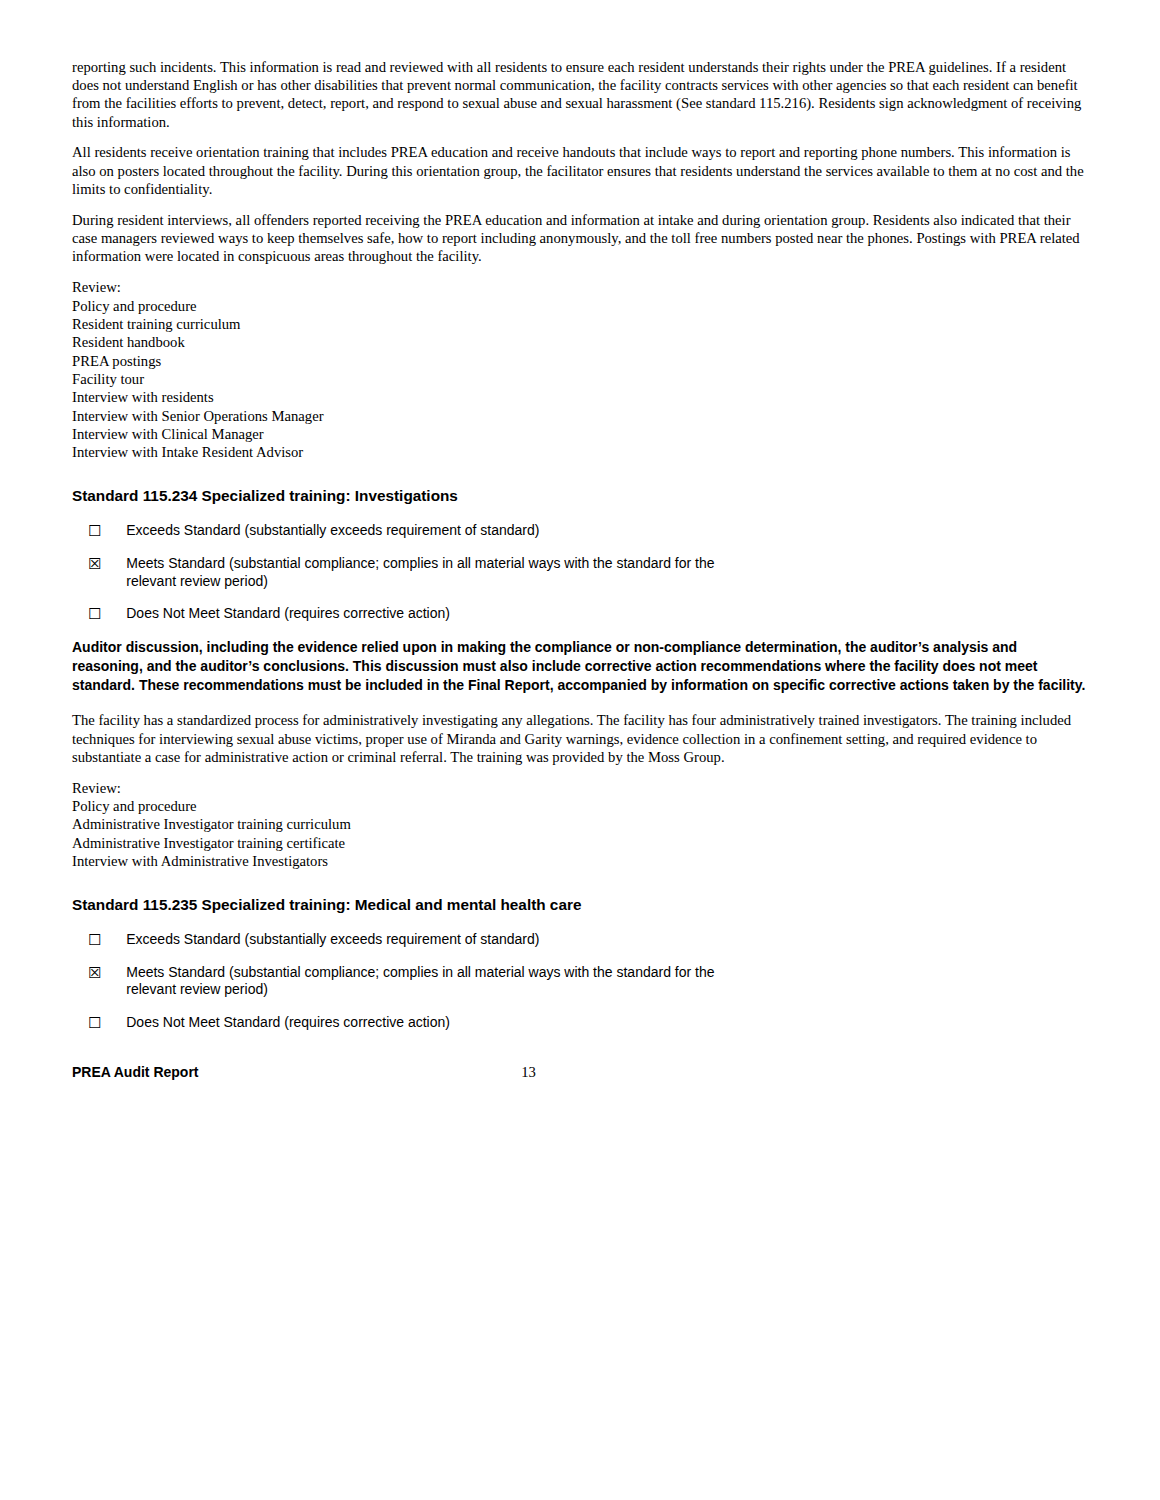reporting such incidents. This information is read and reviewed with all residents to ensure each resident understands their rights under the PREA guidelines. If a resident does not understand English or has other disabilities that prevent normal communication, the facility contracts services with other agencies so that each resident can benefit from the facilities efforts to prevent, detect, report, and respond to sexual abuse and sexual harassment (See standard 115.216). Residents sign acknowledgment of receiving this information.
All residents receive orientation training that includes PREA education and receive handouts that include ways to report and reporting phone numbers. This information is also on posters located throughout the facility. During this orientation group, the facilitator ensures that residents understand the services available to them at no cost and the limits to confidentiality.
During resident interviews, all offenders reported receiving the PREA education and information at intake and during orientation group. Residents also indicated that their case managers reviewed ways to keep themselves safe, how to report including anonymously, and the toll free numbers posted near the phones. Postings with PREA related information were located in conspicuous areas throughout the facility.
Review:
Policy and procedure
Resident training curriculum
Resident handbook
PREA postings
Facility tour
Interview with residents
Interview with Senior Operations Manager
Interview with Clinical Manager
Interview with Intake Resident Advisor
Standard 115.234 Specialized training: Investigations
☐ Exceeds Standard (substantially exceeds requirement of standard)
☒ Meets Standard (substantial compliance; complies in all material ways with the standard for therelevant review period)
☐ Does Not Meet Standard (requires corrective action)
Auditor discussion, including the evidence relied upon in making the compliance or non-compliance determination, the auditor’s analysis and reasoning, and the auditor’s conclusions. This discussion must also include corrective action recommendations where the facility does not meet standard. These recommendations must be included in the Final Report, accompanied by information on specific corrective actions taken by the facility.
The facility has a standardized process for administratively investigating any allegations. The facility has four administratively trained investigators. The training included techniques for interviewing sexual abuse victims, proper use of Miranda and Garity warnings, evidence collection in a confinement setting, and required evidence to substantiate a case for administrative action or criminal referral. The training was provided by the Moss Group.
Review:
Policy and procedure
Administrative Investigator training curriculum
Administrative Investigator training certificate
Interview with Administrative Investigators
Standard 115.235 Specialized training: Medical and mental health care
☐ Exceeds Standard (substantially exceeds requirement of standard)
☒ Meets Standard (substantial compliance; complies in all material ways with the standard for therelevant review period)
☐ Does Not Meet Standard (requires corrective action)
PREA Audit Report13